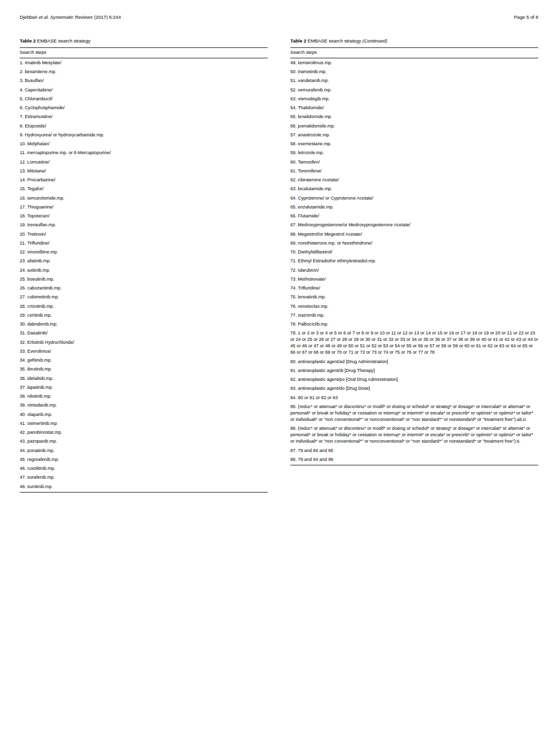Djebbari et al. Systematic Reviews (2017) 6:244
Page 5 of 8
Table 2 EMBASE search strategy
| Search steps |
| --- |
| 1. Imatinib Mesylate/ |
| 2. bexarotene.mp. |
| 3. Busulfan/ |
| 4. Capecitabine/ |
| 5. Chlorambucil/ |
| 6. Cyclophosphamide/ |
| 7. Estramustine/ |
| 8. Etoposide/ |
| 9. Hydroxyurea/ or hydroxycarbamide.mp. |
| 10. Melphalan/ |
| 11. mercaptopurine.mp. or 6-Mercaptopurine/ |
| 12. Lomustine/ |
| 13. Mitotane/ |
| 14. Procarbazine/ |
| 15. Tegafur/ |
| 16. temozolomide.mp. |
| 17. Thioguanine/ |
| 18. Topotecan/ |
| 19. treosulfan.mp. |
| 20. Tretinoin/ |
| 21. Trifluridine/ |
| 22. vinorelbine.mp. |
| 23. afatinib.mp. |
| 24. axitinib.mp. |
| 25. bosutinib.mp. |
| 26. cabozantinib.mp. |
| 27. cobimetinib.mp. |
| 28. crizotinib.mp. |
| 29. ceritinib.mp. |
| 30. dabrafenib.mp. |
| 31. Dasatinib/ |
| 32. Erlotinib Hydrochloride/ |
| 33. Everolimus/ |
| 34. gefitinib.mp. |
| 35. ibrutinib.mp. |
| 36. idelalisib.mp. |
| 37. lapatinib.mp. |
| 38. nilotinib.mp. |
| 39. nintedanib.mp. |
| 40. olaparib.mp. |
| 41. osimertinib.mp. |
| 42. panobinostat.mp. |
| 43. pazopanib.mp. |
| 44. ponatinib.mp. |
| 45. regorafenib.mp. |
| 46. ruxolitinib.mp. |
| 47. sorafenib.mp. |
| 48. sunitinib.mp. |
Table 2 EMBASE search strategy (Continued)
| Search steps |
| --- |
| 49. temsirolimus.mp. |
| 50. trametinib.mp. |
| 51. vandetanib.mp. |
| 52. vemurafenib.mp. |
| 53. vismodegib.mp. |
| 54. Thalidomide/ |
| 55. lenalidomide.mp. |
| 56. pomalidomide.mp. |
| 57. anastrozole.mp. |
| 58. exemestane.mp. |
| 59. letrozole.mp. |
| 60. Tamoxifen/ |
| 61. Toremifene/ |
| 62. Abiraterone Acetate/ |
| 63. bicalutamide.mp. |
| 64. Cyproterone/ or Cyproterone Acetate/ |
| 65. enzalutamide.mp. |
| 66. Flutamide/ |
| 67. Medroxyprogesterone/or Medroxyprogesterone Acetate/ |
| 68. Megestrol/or Megestrol Acetate/ |
| 69. norethisterone.mp. or Norethindrone/ |
| 70. Diethylstilbestrol/ |
| 71. Ethinyl Estradiol/or ethinylestradiol.mp. |
| 72. Idarubicin/ |
| 73. Methotrexate/ |
| 74. Trifluridine/ |
| 75. lenvatinib.mp. |
| 76. venetoclax.mp. |
| 77. ixazomib.mp. |
| 78. Palbociclib.mp. |
| 79. 1 or 2 or 3 or 4 or 5 or 6 or 7 or 8 or 9 or 10 or 11 or 12 or 13 or 14 or 15 or 16 or 17 or 18 or 19 or 20 or 21 or 22 or 23 or 24 or 25 or 26 or 27 or 28 or 29 or 30 or 31 or 32 or 33 or 34 or 35 or 36 or 37 or 38 or 39 or 40 or 41 or 42 or 43 or 44 or 45 or 46 or 47 or 48 or 49 or 50 or 51 or 52 or 53 or 54 or 55 or 56 or 57 or 58 or 59 or 60 or 61 or 62 or 63 or 64 or 65 or 66 or 67 or 68 or 69 or 70 or 71 or 72 or 73 or 74 or 75 or 76 or 77 or 78 |
| 80. antineoplastic agent/ad [Drug Administration] |
| 81. antineoplastic agent/dt [Drug Therapy] |
| 82. antineoplastic agent/po [Oral Drug Administration] |
| 83. antineoplastic agent/do [Drug Dose] |
| 84. 80 or 81 or 82 or 83 |
| 85. (reduc* or attenuat* or discontinu* or modif* or dosing or schedul* or strateg* or dosage* or intercalat* or alternat* or personali* or break or holiday* or cessation or interrup* or intermit* or escala* or prescrib* or optimis* or optimiz* or tailor* or individuali* or "non conventional*" or nonconventional* or "non standard*" or nonstandard* or "treatment free").ab,ti. |
| 86. (reduc* or attenuat* or discontinu* or modif* or dosing or schedul* or strateg* or dosage* or intercalat* or alternat* or personali* or break or holiday* or cessation or interrup* or intermit* or escala* or prescrib* or optimis* or optimiz* or tailor* or individuali* or "non conventional*" or nonconventional* or "non standard*" or nonstandard* or "treatment free").ti. |
| 87. 79 and 84 and 85 |
| 88. 79 and 84 and 86 |